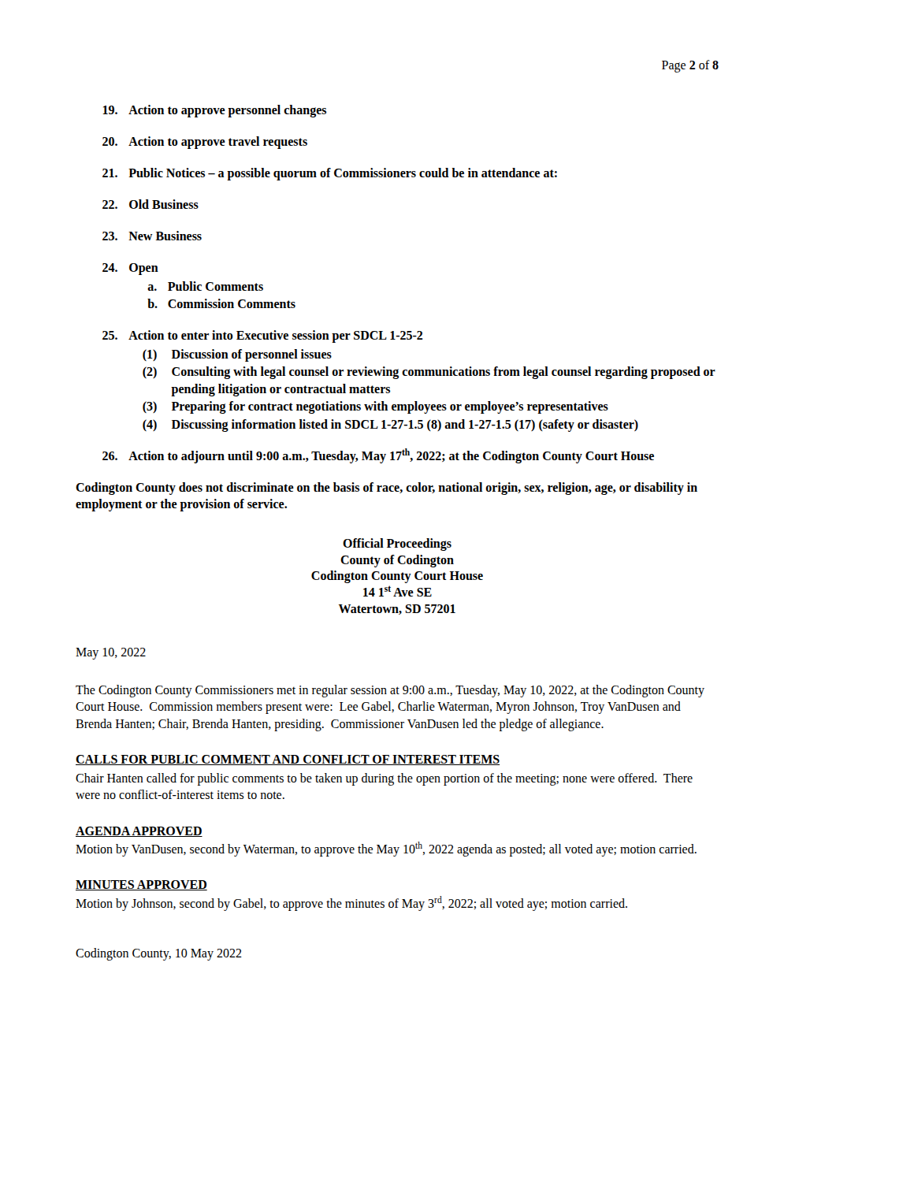Page 2 of 8
19. Action to approve personnel changes
20. Action to approve travel requests
21. Public Notices – a possible quorum of Commissioners could be in attendance at:
22. Old Business
23. New Business
24. Open
a. Public Comments
b. Commission Comments
25. Action to enter into Executive session per SDCL 1-25-2
(1) Discussion of personnel issues
(2) Consulting with legal counsel or reviewing communications from legal counsel regarding proposed or pending litigation or contractual matters
(3) Preparing for contract negotiations with employees or employee’s representatives
(4) Discussing information listed in SDCL 1-27-1.5 (8) and 1-27-1.5 (17) (safety or disaster)
26. Action to adjourn until 9:00 a.m., Tuesday, May 17th, 2022; at the Codington County Court House
Codington County does not discriminate on the basis of race, color, national origin, sex, religion, age, or disability in employment or the provision of service.
Official Proceedings
County of Codington
Codington County Court House
14 1st Ave SE
Watertown, SD 57201
May 10, 2022
The Codington County Commissioners met in regular session at 9:00 a.m., Tuesday, May 10, 2022, at the Codington County Court House. Commission members present were: Lee Gabel, Charlie Waterman, Myron Johnson, Troy VanDusen and Brenda Hanten; Chair, Brenda Hanten, presiding. Commissioner VanDusen led the pledge of allegiance.
Calls for Public Comment and Conflict of Interest Items
Chair Hanten called for public comments to be taken up during the open portion of the meeting; none were offered. There were no conflict-of-interest items to note.
Agenda Approved
Motion by VanDusen, second by Waterman, to approve the May 10th, 2022 agenda as posted; all voted aye; motion carried.
Minutes Approved
Motion by Johnson, second by Gabel, to approve the minutes of May 3rd, 2022; all voted aye; motion carried.
Codington County, 10 May 2022